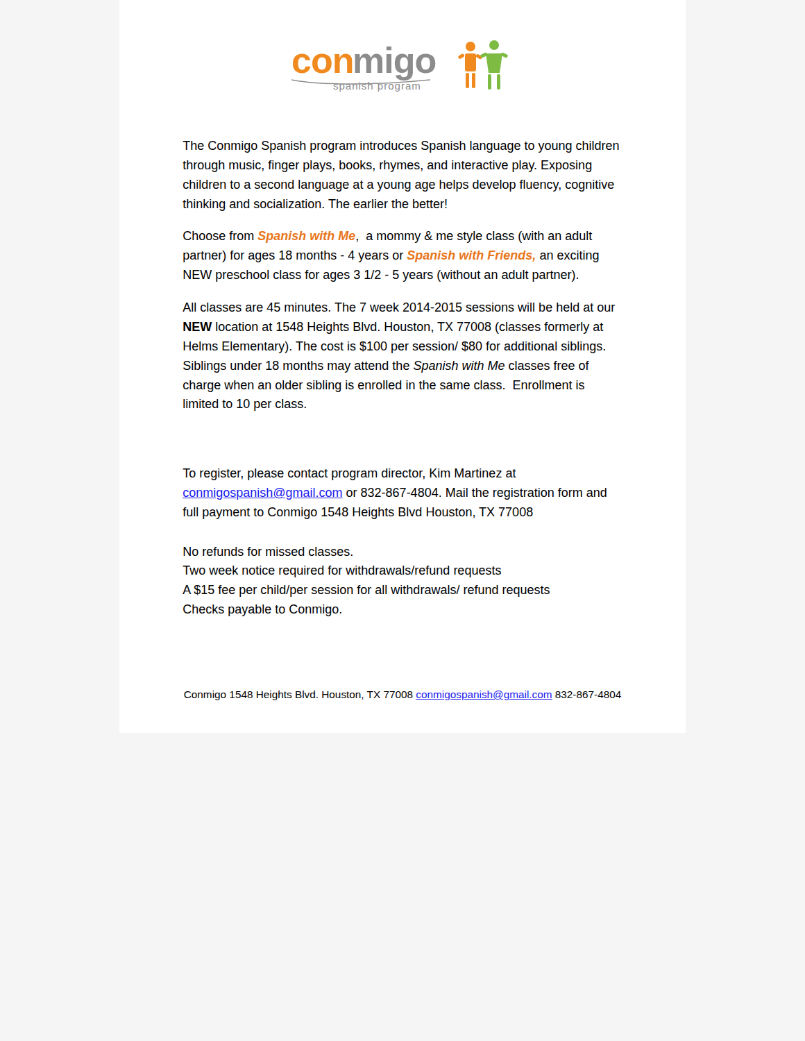con migo spanish program
The Conmigo Spanish program introduces Spanish language to young children through music, finger plays, books, rhymes, and interactive play. Exposing children to a second language at a young age helps develop fluency, cognitive thinking and socialization. The earlier the better!
Choose from Spanish with Me, a mommy & me style class (with an adult partner) for ages 18 months - 4 years or Spanish with Friends, an exciting NEW preschool class for ages 3 1/2 - 5 years (without an adult partner).
All classes are 45 minutes. The 7 week 2014-2015 sessions will be held at our NEW location at 1548 Heights Blvd. Houston, TX 77008 (classes formerly at Helms Elementary). The cost is $100 per session/ $80 for additional siblings. Siblings under 18 months may attend the Spanish with Me classes free of charge when an older sibling is enrolled in the same class. Enrollment is limited to 10 per class.
To register, please contact program director, Kim Martinez at conmigospanish@gmail.com or 832-867-4804. Mail the registration form and full payment to Conmigo 1548 Heights Blvd Houston, TX 77008
No refunds for missed classes. Two week notice required for withdrawals/refund requests A $15 fee per child/per session for all withdrawals/ refund requests Checks payable to Conmigo.
Conmigo 1548 Heights Blvd. Houston, TX 77008 conmigospanish@gmail.com 832-867-4804